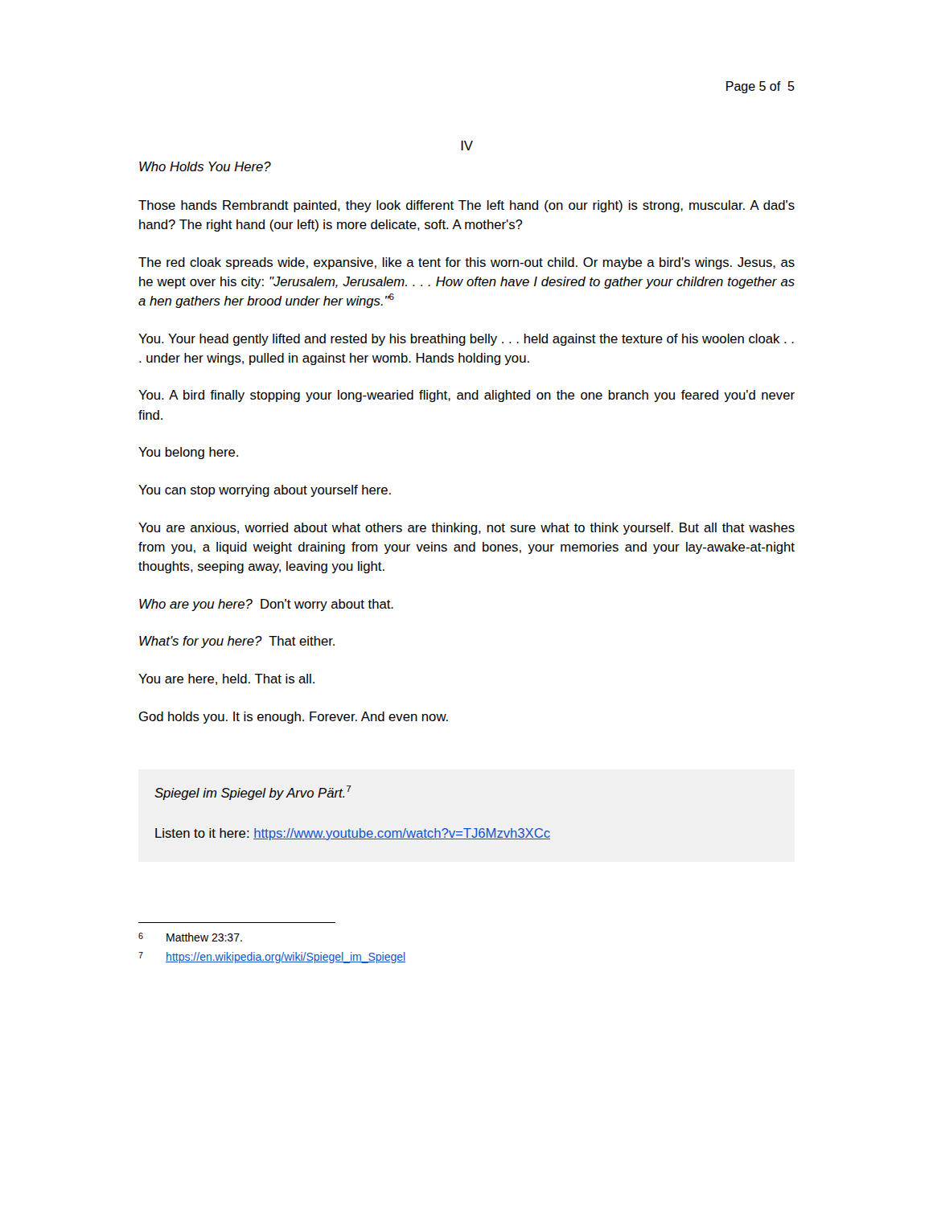Page 5 of 5
IV
Who Holds You Here?
Those hands Rembrandt painted, they look different The left hand (on our right) is strong, muscular. A dad's hand? The right hand (our left) is more delicate, soft. A mother's?
The red cloak spreads wide, expansive, like a tent for this worn-out child. Or maybe a bird's wings. Jesus, as he wept over his city: "Jerusalem, Jerusalem. . . . How often have I desired to gather your children together as a hen gathers her brood under her wings."6
You. Your head gently lifted and rested by his breathing belly . . . held against the texture of his woolen cloak . . . under her wings, pulled in against her womb. Hands holding you.
You. A bird finally stopping your long-wearied flight, and alighted on the one branch you feared you'd never find.
You belong here.
You can stop worrying about yourself here.
You are anxious, worried about what others are thinking, not sure what to think yourself. But all that washes from you, a liquid weight draining from your veins and bones, your memories and your lay-awake-at-night thoughts, seeping away, leaving you light.
Who are you here? Don't worry about that.
What's for you here? That either.
You are here, held. That is all.
God holds you. It is enough. Forever. And even now.
Spiegel im Spiegel by Arvo Pärt.7
Listen to it here: https://www.youtube.com/watch?v=TJ6Mzvh3XCc
| 6 | Matthew 23:37. |
| 7 | https://en.wikipedia.org/wiki/Spiegel_im_Spiegel |